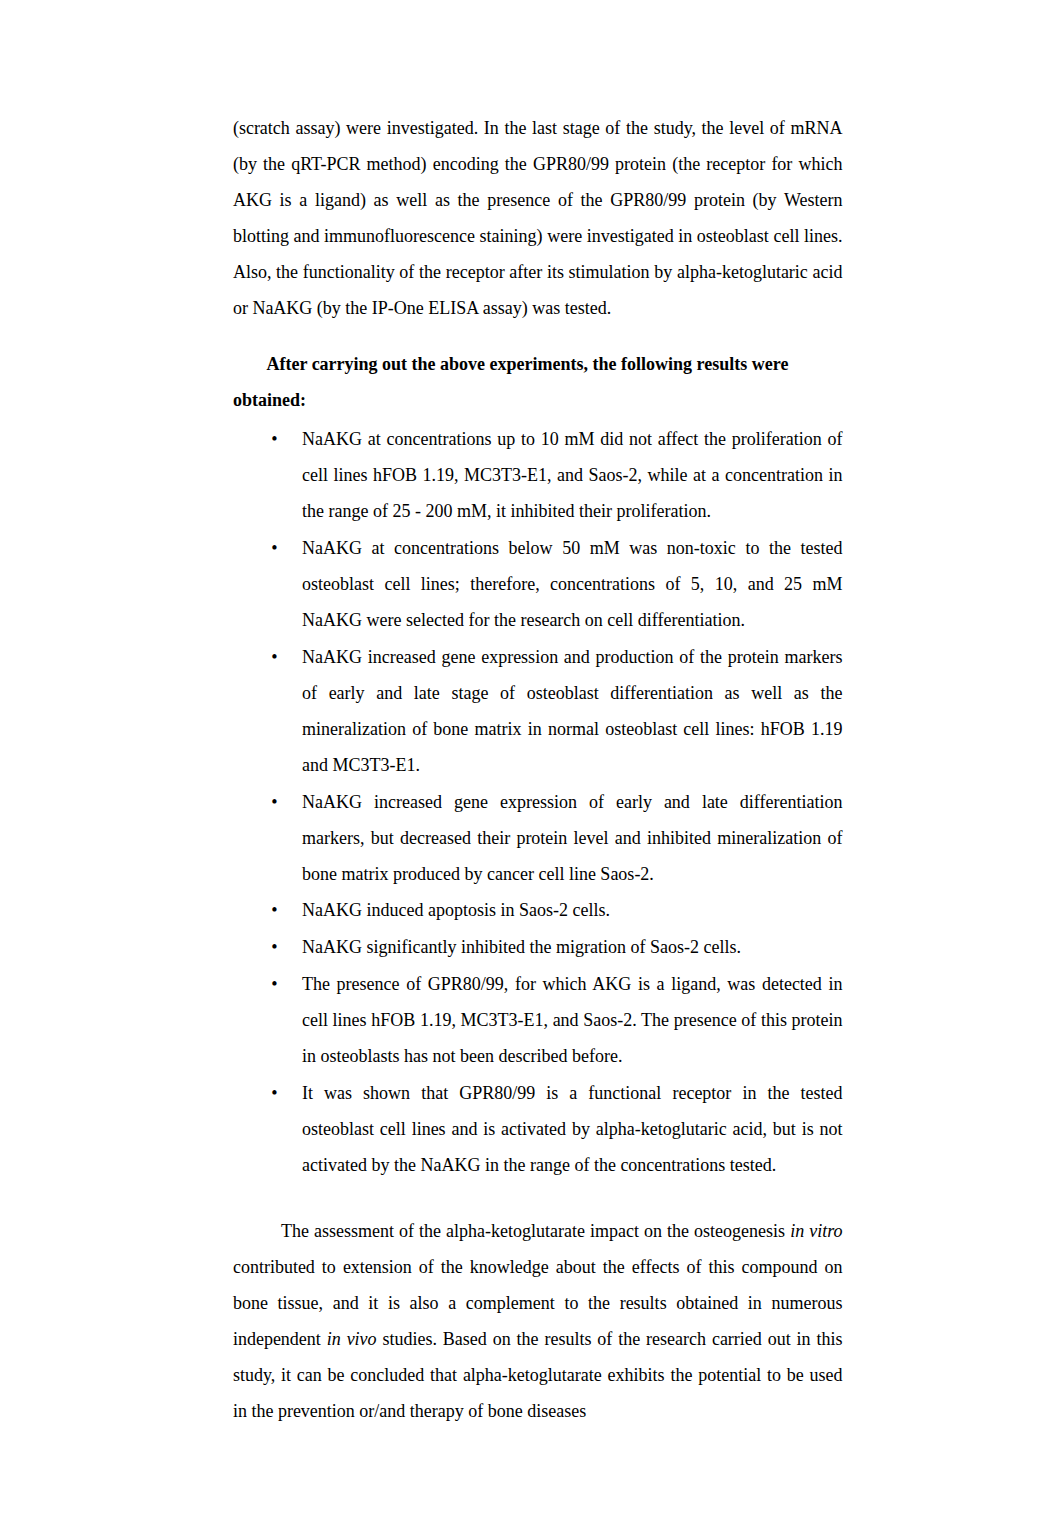(scratch assay) were investigated. In the last stage of the study, the level of mRNA (by the qRT-PCR method) encoding the GPR80/99 protein (the receptor for which AKG is a ligand) as well as the presence of the GPR80/99 protein (by Western blotting and immunofluorescence staining) were investigated in osteoblast cell lines. Also, the functionality of the receptor after its stimulation by alpha-ketoglutaric acid or NaAKG (by the IP-One ELISA assay) was tested.
After carrying out the above experiments, the following results were obtained:
NaAKG at concentrations up to 10 mM did not affect the proliferation of cell lines hFOB 1.19, MC3T3-E1, and Saos-2, while at a concentration in the range of 25 - 200 mM, it inhibited their proliferation.
NaAKG at concentrations below 50 mM was non-toxic to the tested osteoblast cell lines; therefore, concentrations of 5, 10, and 25 mM NaAKG were selected for the research on cell differentiation.
NaAKG increased gene expression and production of the protein markers of early and late stage of osteoblast differentiation as well as the mineralization of bone matrix in normal osteoblast cell lines: hFOB 1.19 and MC3T3-E1.
NaAKG increased gene expression of early and late differentiation markers, but decreased their protein level and inhibited mineralization of bone matrix produced by cancer cell line Saos-2.
NaAKG induced apoptosis in Saos-2 cells.
NaAKG significantly inhibited the migration of Saos-2 cells.
The presence of GPR80/99, for which AKG is a ligand, was detected in cell lines hFOB 1.19, MC3T3-E1, and Saos-2. The presence of this protein in osteoblasts has not been described before.
It was shown that GPR80/99 is a functional receptor in the tested osteoblast cell lines and is activated by alpha-ketoglutaric acid, but is not activated by the NaAKG in the range of the concentrations tested.
The assessment of the alpha-ketoglutarate impact on the osteogenesis in vitro contributed to extension of the knowledge about the effects of this compound on bone tissue, and it is also a complement to the results obtained in numerous independent in vivo studies. Based on the results of the research carried out in this study, it can be concluded that alpha-ketoglutarate exhibits the potential to be used in the prevention or/and therapy of bone diseases